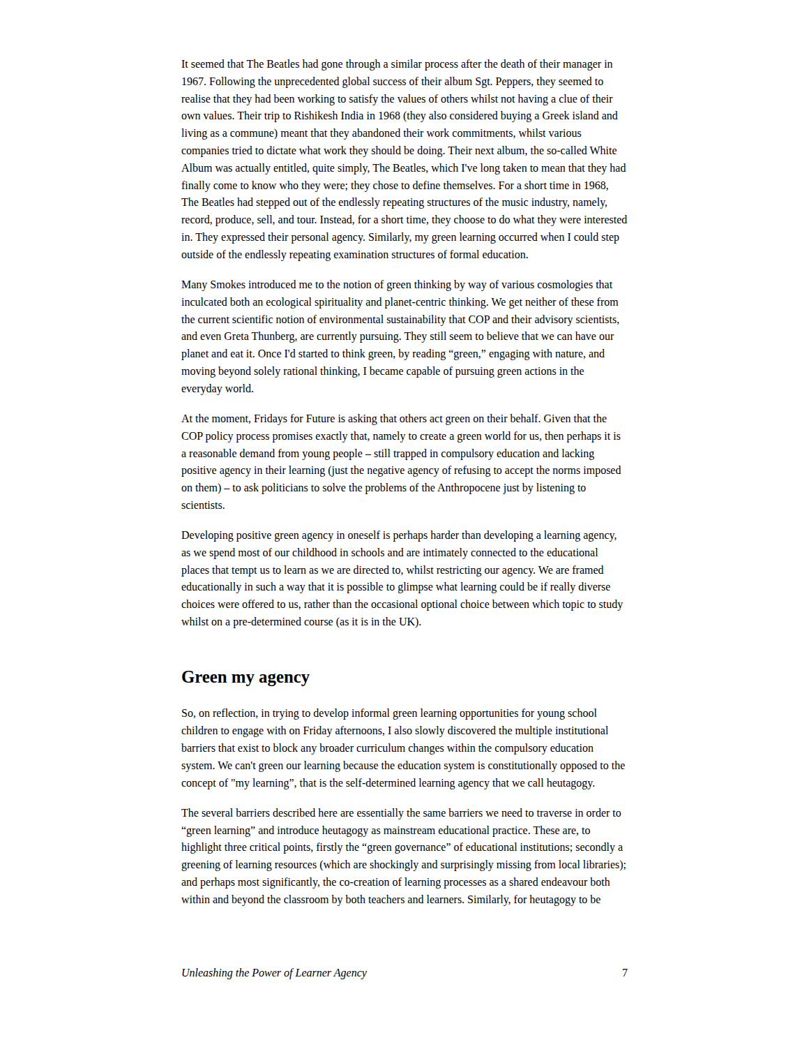It seemed that The Beatles had gone through a similar process after the death of their manager in 1967. Following the unprecedented global success of their album Sgt. Peppers, they seemed to realise that they had been working to satisfy the values of others whilst not having a clue of their own values. Their trip to Rishikesh India in 1968 (they also considered buying a Greek island and living as a commune) meant that they abandoned their work commitments, whilst various companies tried to dictate what work they should be doing. Their next album, the so-called White Album was actually entitled, quite simply, The Beatles, which I've long taken to mean that they had finally come to know who they were; they chose to define themselves. For a short time in 1968, The Beatles had stepped out of the endlessly repeating structures of the music industry, namely, record, produce, sell, and tour. Instead, for a short time, they choose to do what they were interested in. They expressed their personal agency. Similarly, my green learning occurred when I could step outside of the endlessly repeating examination structures of formal education.
Many Smokes introduced me to the notion of green thinking by way of various cosmologies that inculcated both an ecological spirituality and planet-centric thinking. We get neither of these from the current scientific notion of environmental sustainability that COP and their advisory scientists, and even Greta Thunberg, are currently pursuing. They still seem to believe that we can have our planet and eat it. Once I'd started to think green, by reading “green,” engaging with nature, and moving beyond solely rational thinking, I became capable of pursuing green actions in the everyday world.
At the moment, Fridays for Future is asking that others act green on their behalf. Given that the COP policy process promises exactly that, namely to create a green world for us, then perhaps it is a reasonable demand from young people – still trapped in compulsory education and lacking positive agency in their learning (just the negative agency of refusing to accept the norms imposed on them) – to ask politicians to solve the problems of the Anthropocene just by listening to scientists.
Developing positive green agency in oneself is perhaps harder than developing a learning agency, as we spend most of our childhood in schools and are intimately connected to the educational places that tempt us to learn as we are directed to, whilst restricting our agency. We are framed educationally in such a way that it is possible to glimpse what learning could be if really diverse choices were offered to us, rather than the occasional optional choice between which topic to study whilst on a pre-determined course (as it is in the UK).
Green my agency
So, on reflection, in trying to develop informal green learning opportunities for young school children to engage with on Friday afternoons, I also slowly discovered the multiple institutional barriers that exist to block any broader curriculum changes within the compulsory education system. We can't green our learning because the education system is constitutionally opposed to the concept of "my learning”, that is the self-determined learning agency that we call heutagogy.
The several barriers described here are essentially the same barriers we need to traverse in order to “green learning” and introduce heutagogy as mainstream educational practice. These are, to highlight three critical points, firstly the “green governance” of educational institutions; secondly a greening of learning resources (which are shockingly and surprisingly missing from local libraries); and perhaps most significantly, the co-creation of learning processes as a shared endeavour both within and beyond the classroom by both teachers and learners. Similarly, for heutagogy to be
Unleashing the Power of Learner Agency 7